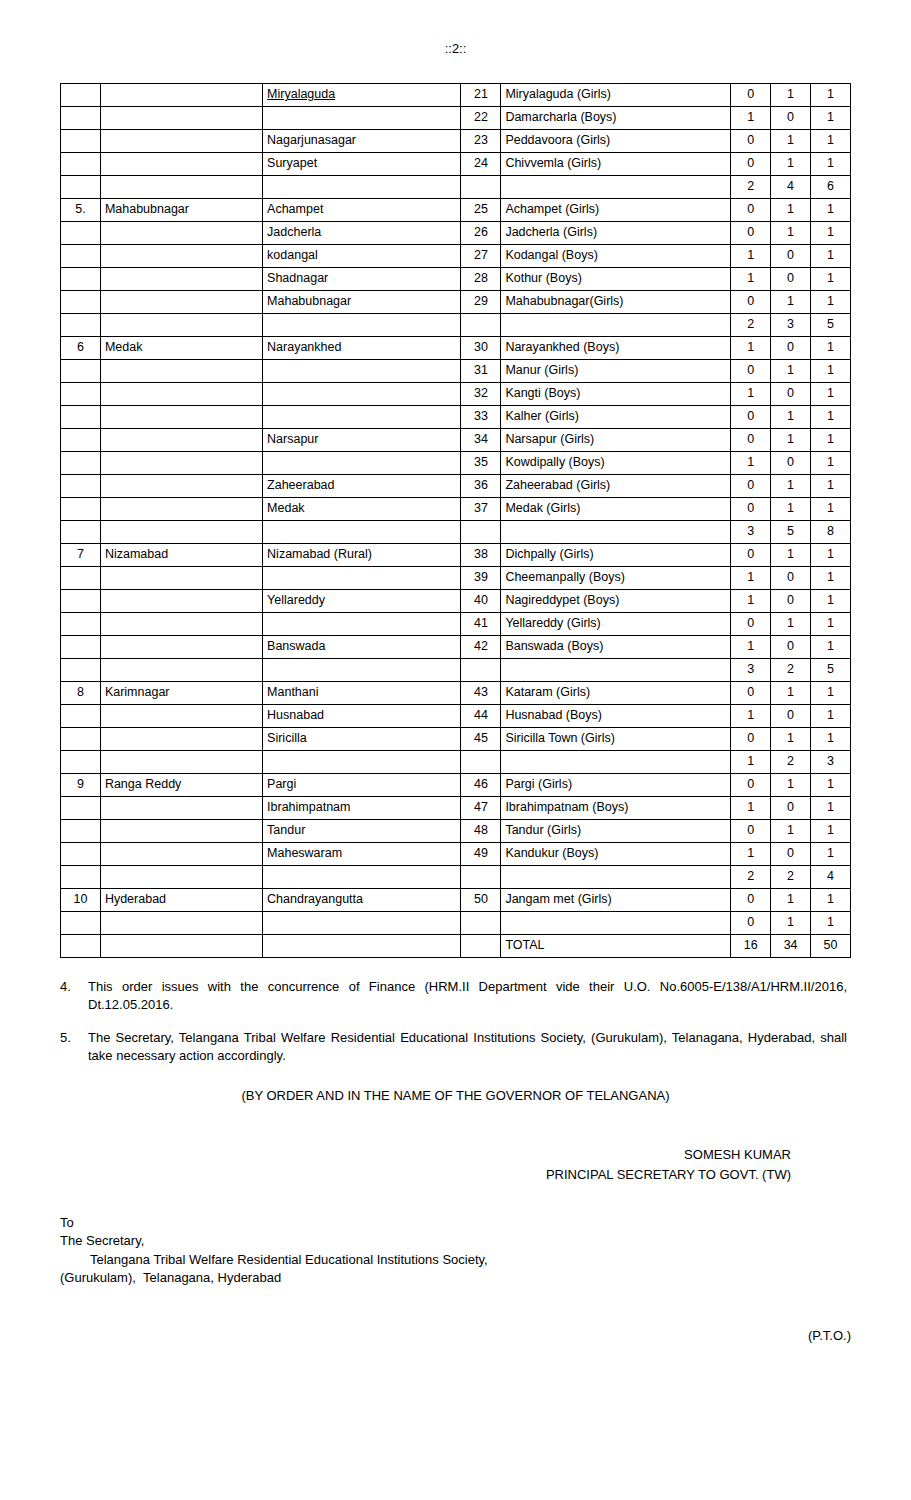::2::
| | | Miryalaguda | 21 | Miryalaguda (Girls) | 0 | 1 | 1 |
| | | | 22 | Damarcharla (Boys) | 1 | 0 | 1 |
| | | Nagarjunasagar | 23 | Peddavoora (Girls) | 0 | 1 | 1 |
| | | Suryapet | 24 | Chivvemla (Girls) | 0 | 1 | 1 |
| | | | | | 2 | 4 | 6 |
| 5. | Mahabubnagar | Achampet | 25 | Achampet (Girls) | 0 | 1 | 1 |
| | | Jadcherla | 26 | Jadcherla (Girls) | 0 | 1 | 1 |
| | | kodangal | 27 | Kodangal (Boys) | 1 | 0 | 1 |
| | | Shadnagar | 28 | Kothur (Boys) | 1 | 0 | 1 |
| | | Mahabubnagar | 29 | Mahabubnagar(Girls) | 0 | 1 | 1 |
| | | | | | 2 | 3 | 5 |
| 6 | Medak | Narayankhed | 30 | Narayankhed (Boys) | 1 | 0 | 1 |
| | | | 31 | Manur (Girls) | 0 | 1 | 1 |
| | | | 32 | Kangti (Boys) | 1 | 0 | 1 |
| | | | 33 | Kalher (Girls) | 0 | 1 | 1 |
| | | Narsapur | 34 | Narsapur (Girls) | 0 | 1 | 1 |
| | | | 35 | Kowdipally (Boys) | 1 | 0 | 1 |
| | | Zaheerabad | 36 | Zaheerabad (Girls) | 0 | 1 | 1 |
| | | Medak | 37 | Medak (Girls) | 0 | 1 | 1 |
| | | | | | 3 | 5 | 8 |
| 7 | Nizamabad | Nizamabad (Rural) | 38 | Dichpally (Girls) | 0 | 1 | 1 |
| | | | 39 | Cheemanpally (Boys) | 1 | 0 | 1 |
| | | Yellareddy | 40 | Nagireddypet (Boys) | 1 | 0 | 1 |
| | | | 41 | Yellareddy (Girls) | 0 | 1 | 1 |
| | | Banswada | 42 | Banswada (Boys) | 1 | 0 | 1 |
| | | | | | 3 | 2 | 5 |
| 8 | Karimnagar | Manthani | 43 | Kataram (Girls) | 0 | 1 | 1 |
| | | Husnabad | 44 | Husnabad (Boys) | 1 | 0 | 1 |
| | | Siricilla | 45 | Siricilla Town (Girls) | 0 | 1 | 1 |
| | | | | | 1 | 2 | 3 |
| 9 | Ranga Reddy | Pargi | 46 | Pargi (Girls) | 0 | 1 | 1 |
| | | Ibrahimpatnam | 47 | Ibrahimpatnam (Boys) | 1 | 0 | 1 |
| | | Tandur | 48 | Tandur (Girls) | 0 | 1 | 1 |
| | | Maheswaram | 49 | Kandukur (Boys) | 1 | 0 | 1 |
| | | | | | 2 | 2 | 4 |
| 10 | Hyderabad | Chandrayangutta | 50 | Jangam met (Girls) | 0 | 1 | 1 |
| | | | | | 0 | 1 | 1 |
| | | | | TOTAL | 16 | 34 | 50 |
4. This order issues with the concurrence of Finance (HRM.II Department vide their U.O. No.6005-E/138/A1/HRM.II/2016, Dt.12.05.2016.
5. The Secretary, Telangana Tribal Welfare Residential Educational Institutions Society, (Gurukulam), Telanagana, Hyderabad, shall take necessary action accordingly.
(BY ORDER AND IN THE NAME OF THE GOVERNOR OF TELANGANA)
SOMESH KUMAR
PRINCIPAL SECRETARY TO GOVT. (TW)
To
The Secretary,
Telangana Tribal Welfare Residential Educational Institutions Society,
(Gurukulam), Telanagana, Hyderabad
(P.T.O.)